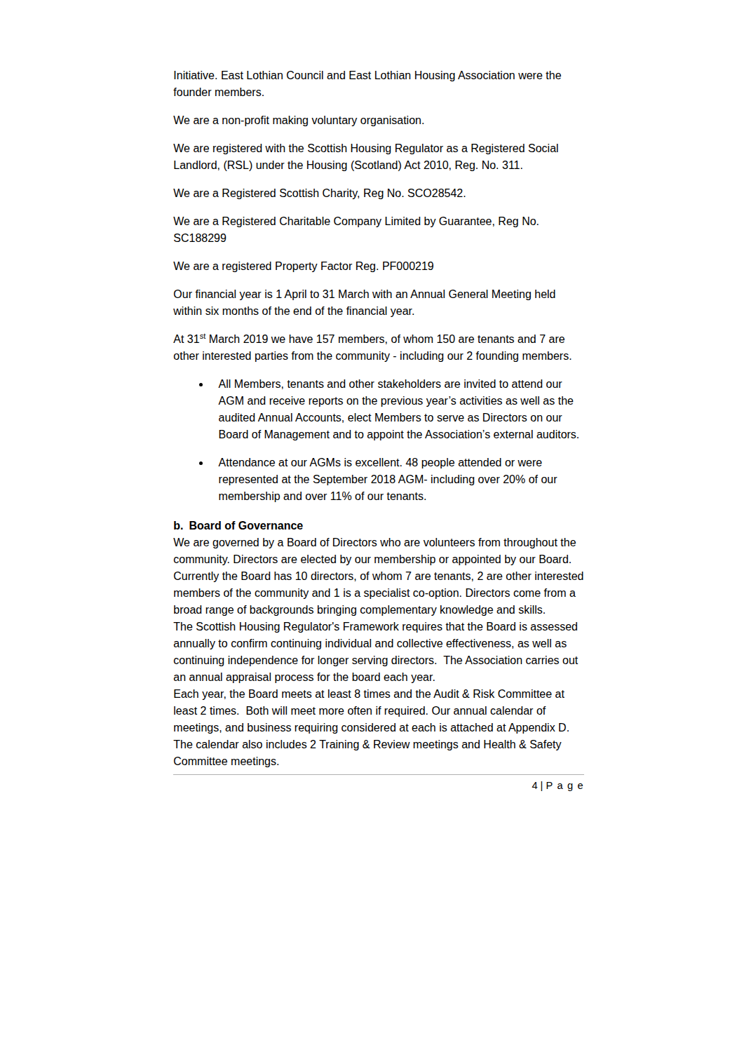Initiative. East Lothian Council and East Lothian Housing Association were the founder members.
We are a non-profit making voluntary organisation.
We are registered with the Scottish Housing Regulator as a Registered Social Landlord, (RSL) under the Housing (Scotland) Act 2010, Reg. No. 311.
We are a Registered Scottish Charity, Reg No. SCO28542.
We are a Registered Charitable Company Limited by Guarantee, Reg No. SC188299
We are a registered Property Factor Reg. PF000219
Our financial year is 1 April to 31 March with an Annual General Meeting held within six months of the end of the financial year.
At 31st March 2019 we have 157 members, of whom 150 are tenants and 7 are other interested parties from the community - including our 2 founding members.
All Members, tenants and other stakeholders are invited to attend our AGM and receive reports on the previous year’s activities as well as the audited Annual Accounts, elect Members to serve as Directors on our Board of Management and to appoint the Association’s external auditors.
Attendance at our AGMs is excellent. 48 people attended or were represented at the September 2018 AGM- including over 20% of our membership and over 11% of our tenants.
b. Board of Governance
We are governed by a Board of Directors who are volunteers from throughout the community. Directors are elected by our membership or appointed by our Board. Currently the Board has 10 directors, of whom 7 are tenants, 2 are other interested members of the community and 1 is a specialist co-option. Directors come from a broad range of backgrounds bringing complementary knowledge and skills.
The Scottish Housing Regulator's Framework requires that the Board is assessed annually to confirm continuing individual and collective effectiveness, as well as continuing independence for longer serving directors. The Association carries out an annual appraisal process for the board each year.
Each year, the Board meets at least 8 times and the Audit & Risk Committee at least 2 times. Both will meet more often if required. Our annual calendar of meetings, and business requiring considered at each is attached at Appendix D. The calendar also includes 2 Training & Review meetings and Health & Safety Committee meetings.
4 | P a g e